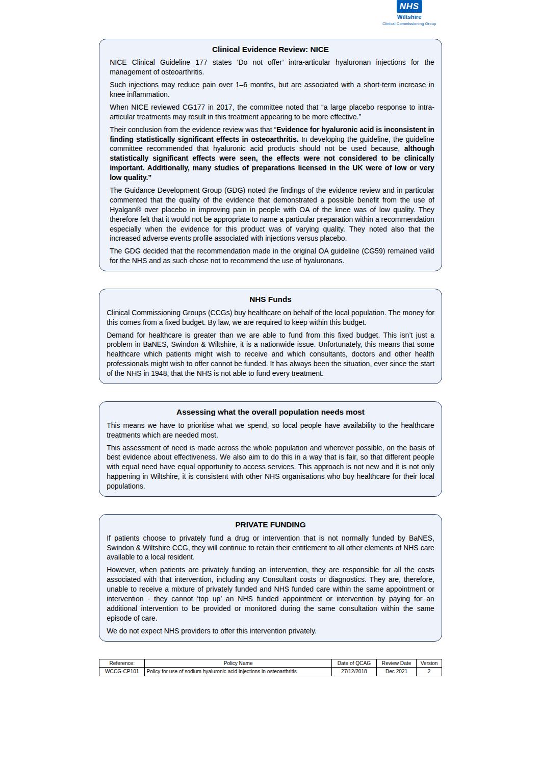NHS
Wiltshire
Clinical Commissioning Group
Clinical Evidence Review: NICE
NICE Clinical Guideline 177 states ‘Do not offer’ intra-articular hyaluronan injections for the management of osteoarthritis.
Such injections may reduce pain over 1–6 months, but are associated with a short-term increase in knee inflammation.
When NICE reviewed CG177 in 2017, the committee noted that “a large placebo response to intra-articular treatments may result in this treatment appearing to be more effective.”
Their conclusion from the evidence review was that “Evidence for hyaluronic acid is inconsistent in finding statistically significant effects in osteoarthritis. In developing the guideline, the guideline committee recommended that hyaluronic acid products should not be used because, although statistically significant effects were seen, the effects were not considered to be clinically important. Additionally, many studies of preparations licensed in the UK were of low or very low quality.”
The Guidance Development Group (GDG) noted the findings of the evidence review and in particular commented that the quality of the evidence that demonstrated a possible benefit from the use of Hyalgan® over placebo in improving pain in people with OA of the knee was of low quality. They therefore felt that it would not be appropriate to name a particular preparation within a recommendation especially when the evidence for this product was of varying quality. They noted also that the increased adverse events profile associated with injections versus placebo.
The GDG decided that the recommendation made in the original OA guideline (CG59) remained valid for the NHS and as such chose not to recommend the use of hyaluronans.
NHS Funds
Clinical Commissioning Groups (CCGs) buy healthcare on behalf of the local population. The money for this comes from a fixed budget. By law, we are required to keep within this budget.
Demand for healthcare is greater than we are able to fund from this fixed budget. This isn’t just a problem in BaNES, Swindon & Wiltshire, it is a nationwide issue. Unfortunately, this means that some healthcare which patients might wish to receive and which consultants, doctors and other health professionals might wish to offer cannot be funded. It has always been the situation, ever since the start of the NHS in 1948, that the NHS is not able to fund every treatment.
Assessing what the overall population needs most
This means we have to prioritise what we spend, so local people have availability to the healthcare treatments which are needed most.
This assessment of need is made across the whole population and wherever possible, on the basis of best evidence about effectiveness. We also aim to do this in a way that is fair, so that different people with equal need have equal opportunity to access services. This approach is not new and it is not only happening in Wiltshire, it is consistent with other NHS organisations who buy healthcare for their local populations.
PRIVATE FUNDING
If patients choose to privately fund a drug or intervention that is not normally funded by BaNES, Swindon & Wiltshire CCG, they will continue to retain their entitlement to all other elements of NHS care available to a local resident.
However, when patients are privately funding an intervention, they are responsible for all the costs associated with that intervention, including any Consultant costs or diagnostics. They are, therefore, unable to receive a mixture of privately funded and NHS funded care within the same appointment or intervention - they cannot ‘top up’ an NHS funded appointment or intervention by paying for an additional intervention to be provided or monitored during the same consultation within the same episode of care.
We do not expect NHS providers to offer this intervention privately.
| Reference: | Policy Name | Date of QCAG | Review Date | Version |
| --- | --- | --- | --- | --- |
| WCCG-CP101 | Policy for use of sodium hyaluronic acid injections in osteoarthritis | 27/12/2018 | Dec 2021 | 2 |